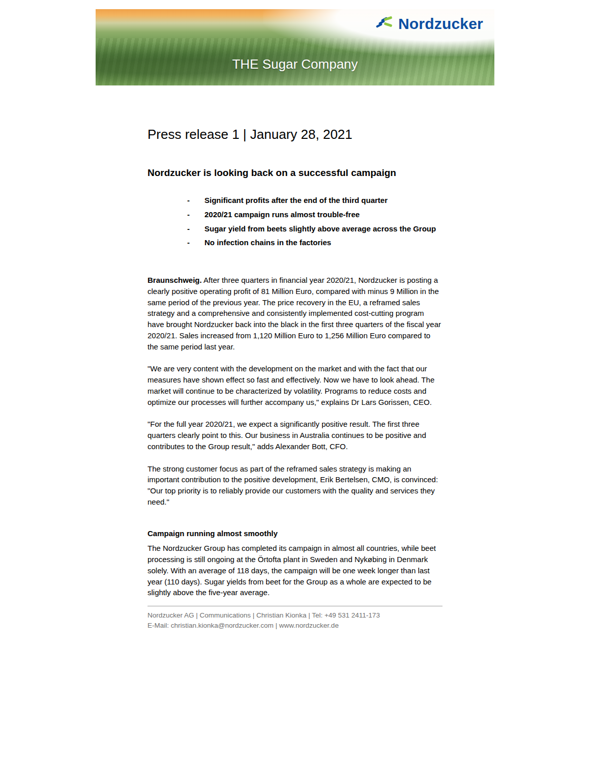Nordzucker
THE Sugar Company
Press release 1 | January 28, 2021
Nordzucker is looking back on a successful campaign
Significant profits after the end of the third quarter
2020/21 campaign runs almost trouble-free
Sugar yield from beets slightly above average across the Group
No infection chains in the factories
Braunschweig. After three quarters in financial year 2020/21, Nordzucker is posting a clearly positive operating profit of 81 Million Euro, compared with minus 9 Million in the same period of the previous year. The price recovery in the EU, a reframed sales strategy and a comprehensive and consistently implemented cost-cutting program have brought Nordzucker back into the black in the first three quarters of the fiscal year 2020/21. Sales increased from 1,120 Million Euro to 1,256 Million Euro compared to the same period last year.
"We are very content with the development on the market and with the fact that our measures have shown effect so fast and effectively. Now we have to look ahead. The market will continue to be characterized by volatility. Programs to reduce costs and optimize our processes will further accompany us," explains Dr Lars Gorissen, CEO.
"For the full year 2020/21, we expect a significantly positive result. The first three quarters clearly point to this. Our business in Australia continues to be positive and contributes to the Group result," adds Alexander Bott, CFO.
The strong customer focus as part of the reframed sales strategy is making an important contribution to the positive development, Erik Bertelsen, CMO, is convinced: "Our top priority is to reliably provide our customers with the quality and services they need."
Campaign running almost smoothly
The Nordzucker Group has completed its campaign in almost all countries, while beet processing is still ongoing at the Örtofta plant in Sweden and Nykøbing in Denmark solely. With an average of 118 days, the campaign will be one week longer than last year (110 days). Sugar yields from beet for the Group as a whole are expected to be slightly above the five-year average.
Nordzucker AG | Communications | Christian Kionka | Tel: +49 531 2411-173
E-Mail: christian.kionka@nordzucker.com | www.nordzucker.de